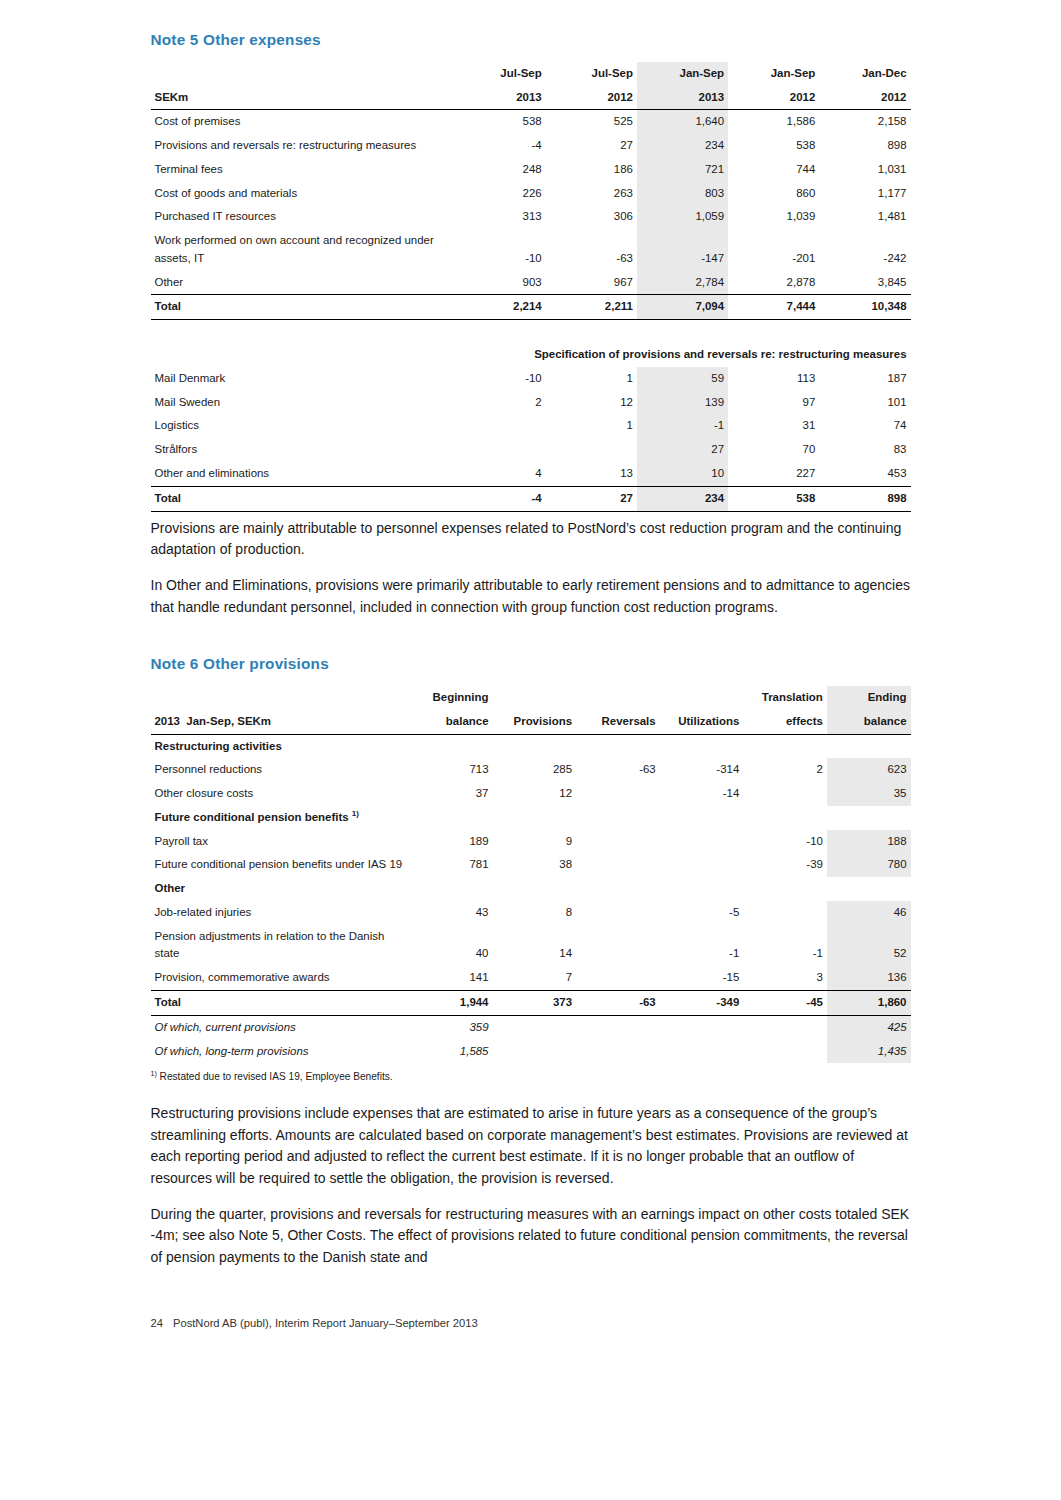Note 5 Other expenses
| | Jul-Sep | Jul-Sep | Jan-Sep | Jan-Sep | Jan-Dec |
| --- | --- | --- | --- | --- | --- |
| SEKm | 2013 | 2012 | 2013 | 2012 | 2012 |
| Cost of premises | 538 | 525 | 1,640 | 1,586 | 2,158 |
| Provisions and reversals re: restructuring measures | -4 | 27 | 234 | 538 | 898 |
| Terminal fees | 248 | 186 | 721 | 744 | 1,031 |
| Cost of goods and materials | 226 | 263 | 803 | 860 | 1,177 |
| Purchased IT resources | 313 | 306 | 1,059 | 1,039 | 1,481 |
| Work performed on own account and recognized under assets, IT | -10 | -63 | -147 | -201 | -242 |
| Other | 903 | 967 | 2,784 | 2,878 | 3,845 |
| Total | 2,214 | 2,211 | 7,094 | 7,444 | 10,348 |
| Specification of provisions and reversals re: restructuring measures |
| Mail Denmark | -10 | 1 | 59 | 113 | 187 |
| Mail Sweden | 2 | 12 | 139 | 97 | 101 |
| Logistics | | 1 | -1 | 31 | 74 |
| Strålfors | | | 27 | 70 | 83 |
| Other and eliminations | 4 | 13 | 10 | 227 | 453 |
| Total | -4 | 27 | 234 | 538 | 898 |
Provisions are mainly attributable to personnel expenses related to PostNord’s cost reduction program and the continuing adaptation of production.
In Other and Eliminations, provisions were primarily attributable to early retirement pensions and to admittance to agencies that handle redundant personnel, included in connection with group function cost reduction programs.
Note 6 Other provisions
| | Beginning | | | | Translation | Ending |
| --- | --- | --- | --- | --- | --- | --- |
| 2013 Jan-Sep, SEKm | balance | Provisions | Reversals | Utilizations | effects | balance |
| Restructuring activities |
| Personnel reductions | 713 | 285 | -63 | -314 | 2 | 623 |
| Other closure costs | 37 | 12 | | -14 | | 35 |
| Future conditional pension benefits 1) |
| Payroll tax | 189 | 9 | | | -10 | 188 |
| Future conditional pension benefits under IAS 19 | 781 | 38 | | | -39 | 780 |
| Other |
| Job-related injuries | 43 | 8 | | -5 | | 46 |
| Pension adjustments in relation to the Danish state | 40 | 14 | | -1 | -1 | 52 |
| Provision, commemorative awards | 141 | 7 | | -15 | 3 | 136 |
| Total | 1,944 | 373 | -63 | -349 | -45 | 1,860 |
| Of which, current provisions | 359 | | | | | 425 |
| Of which, long-term provisions | 1,585 | | | | | 1,435 |
1) Restated due to revised IAS 19, Employee Benefits.
Restructuring provisions include expenses that are estimated to arise in future years as a consequence of the group’s streamlining efforts. Amounts are calculated based on corporate management’s best estimates. Provisions are reviewed at each reporting period and adjusted to reflect the current best estimate. If it is no longer probable that an outflow of resources will be required to settle the obligation, the provision is reversed.
During the quarter, provisions and reversals for restructuring measures with an earnings impact on other costs totaled SEK -4m; see also Note 5, Other Costs. The effect of provisions related to future conditional pension commitments, the reversal of pension payments to the Danish state and
24 PostNord AB (publ), Interim Report January–September 2013